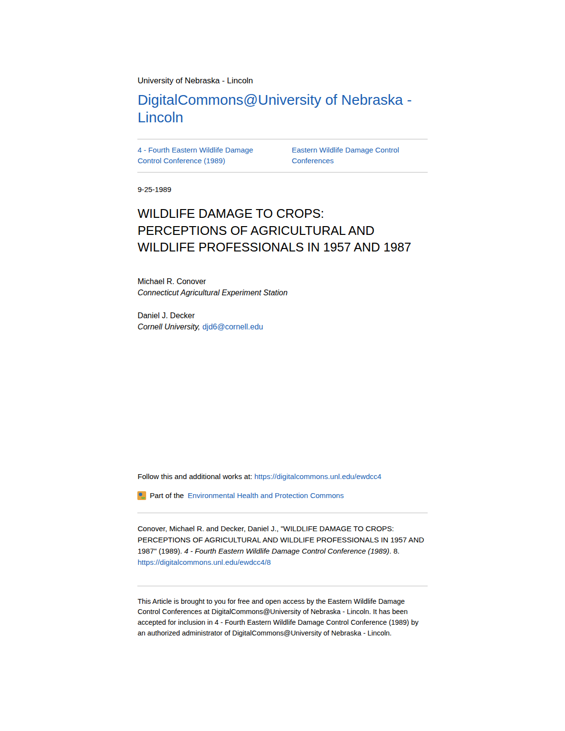University of Nebraska - Lincoln
DigitalCommons@University of Nebraska - Lincoln
4 - Fourth Eastern Wildlife Damage Control Conference (1989)
Eastern Wildlife Damage Control Conferences
9-25-1989
WILDLIFE DAMAGE TO CROPS: PERCEPTIONS OF AGRICULTURAL AND WILDLIFE PROFESSIONALS IN 1957 AND 1987
Michael R. Conover Connecticut Agricultural Experiment Station
Daniel J. Decker Cornell University, djd6@cornell.edu
Follow this and additional works at: https://digitalcommons.unl.edu/ewdcc4
Part of the Environmental Health and Protection Commons
Conover, Michael R. and Decker, Daniel J., "WILDLIFE DAMAGE TO CROPS: PERCEPTIONS OF AGRICULTURAL AND WILDLIFE PROFESSIONALS IN 1957 AND 1987" (1989). 4 - Fourth Eastern Wildlife Damage Control Conference (1989). 8.
https://digitalcommons.unl.edu/ewdcc4/8
This Article is brought to you for free and open access by the Eastern Wildlife Damage Control Conferences at DigitalCommons@University of Nebraska - Lincoln. It has been accepted for inclusion in 4 - Fourth Eastern Wildlife Damage Control Conference (1989) by an authorized administrator of DigitalCommons@University of Nebraska - Lincoln.